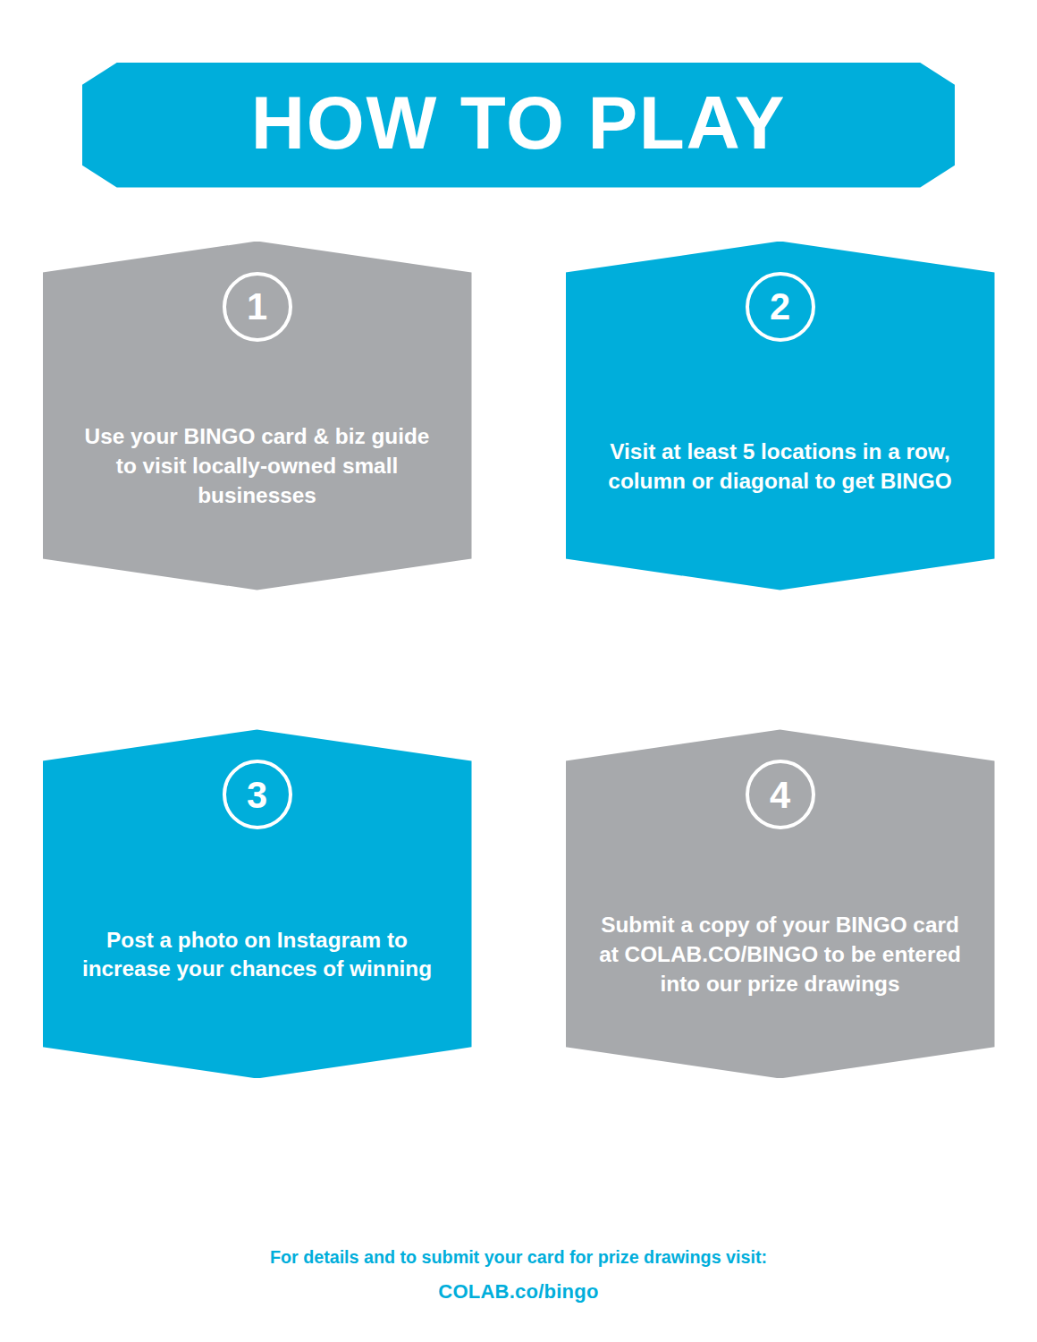How to Play
1
Use your BINGO card & biz guide to visit locally-owned small businesses
2
Visit at least 5 locations in a row, column or diagonal to get BINGO
3
Post a photo on Instagram to increase your chances of winning
4
Submit a copy of your BINGO card at COLAB.CO/BINGO to be entered into our prize drawings
For details and to submit your card for prize drawings visit: COLAB.co/bingo